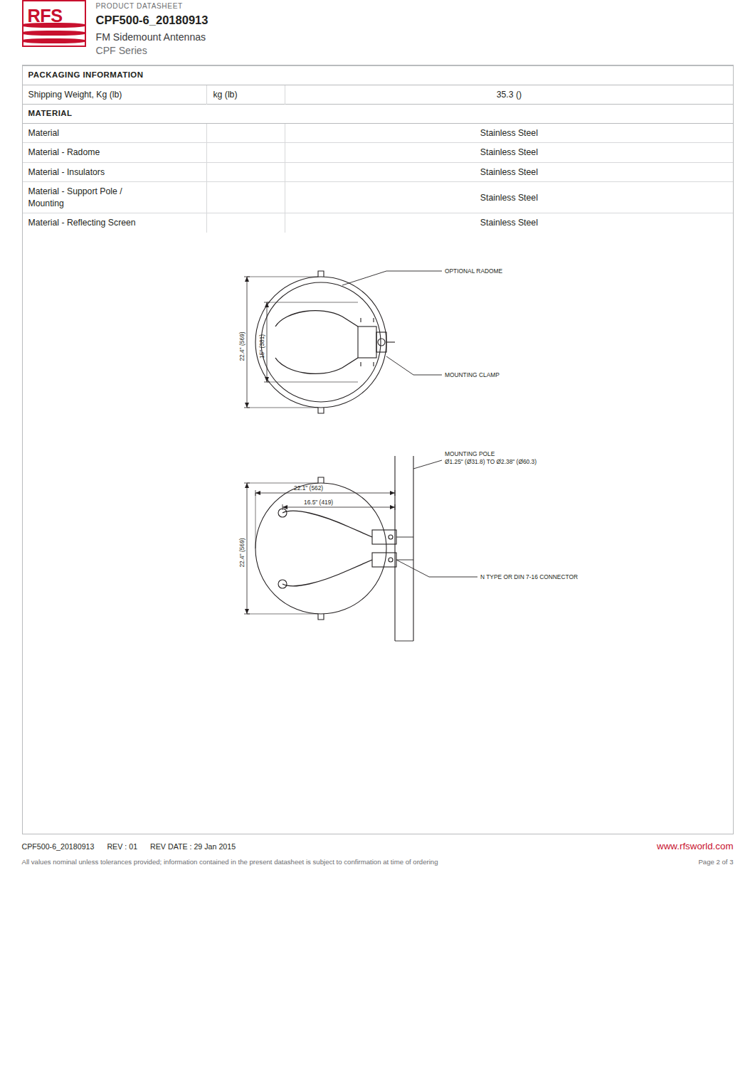RFS
Product Datasheet
CPF500-6_20180913
FM Sidemount Antennas
CPF Series
| PACKAGING INFORMATION |
| --- |
| Shipping Weight, Kg (lb) | kg (lb) | 35.3 () |
| MATERIAL |
| Material | | Stainless Steel |
| Material - Radome | | Stainless Steel |
| Material - Insulators | | Stainless Steel |
| Material - Support Pole / Mounting | | Stainless Steel |
| Material - Reflecting Screen | | Stainless Steel |
OPTIONAL RADOME MOUNTING CLAMP MOUNTING POLE Ø1.25" (Ø31.8) TO Ø2.38" (Ø60.3) N TYPE OR DIN 7-16 CONNECTOR 22.1" (562) 16.5" (419) 22.4" (569) 15" (381) 22.4" (569)
CPF500-6_20180913 REV : 01 REV DATE : 29 Jan 2015 www.rfsworld.com
All values nominal unless tolerances provided; information contained in the present datasheet is subject to confirmation at time of ordering
Page 2 of 3